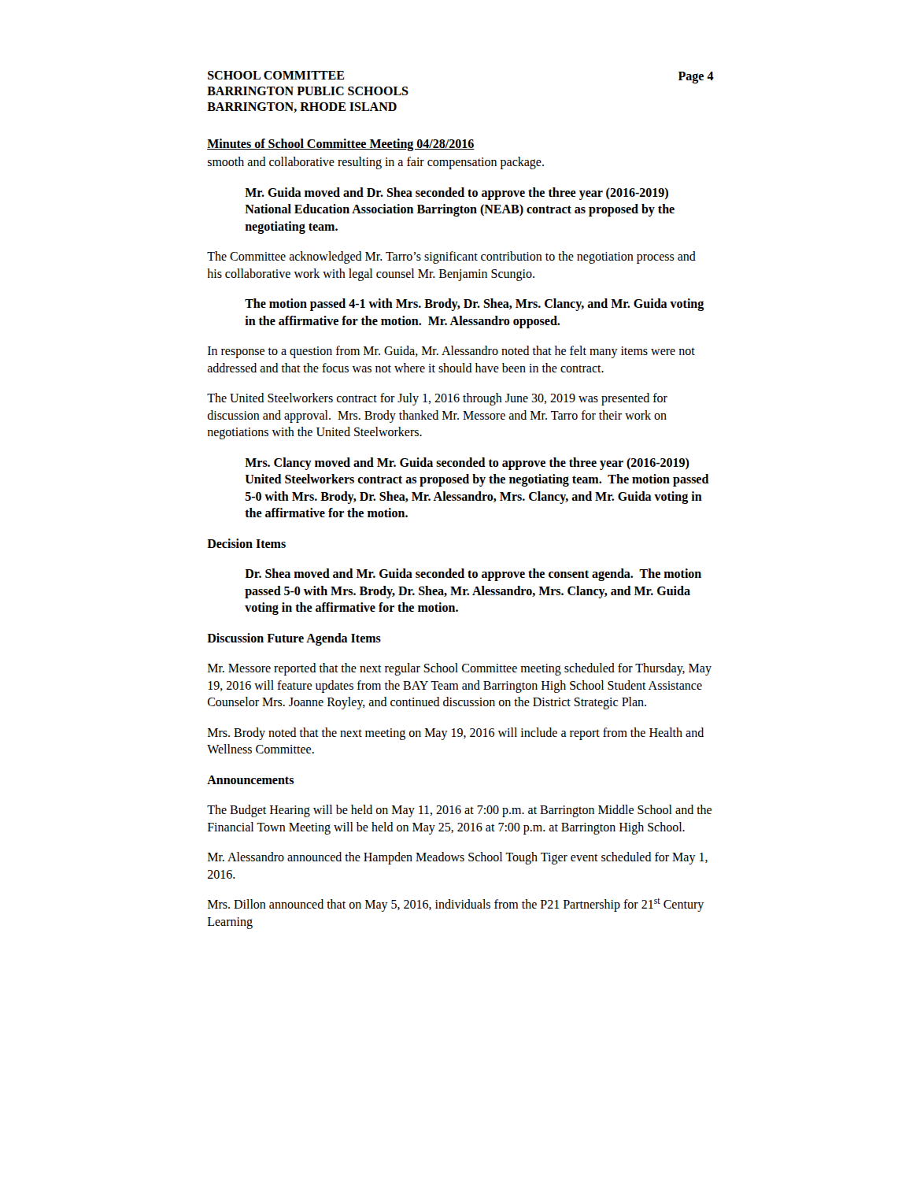Page 4
SCHOOL COMMITTEE
BARRINGTON PUBLIC SCHOOLS
BARRINGTON, RHODE ISLAND
Minutes of School Committee Meeting 04/28/2016
smooth and collaborative resulting in a fair compensation package.
Mr. Guida moved and Dr. Shea seconded to approve the three year (2016-2019) National Education Association Barrington (NEAB) contract as proposed by the negotiating team.
The Committee acknowledged Mr. Tarro’s significant contribution to the negotiation process and his collaborative work with legal counsel Mr. Benjamin Scungio.
The motion passed 4-1 with Mrs. Brody, Dr. Shea, Mrs. Clancy, and Mr. Guida voting in the affirmative for the motion. Mr. Alessandro opposed.
In response to a question from Mr. Guida, Mr. Alessandro noted that he felt many items were not addressed and that the focus was not where it should have been in the contract.
The United Steelworkers contract for July 1, 2016 through June 30, 2019 was presented for discussion and approval. Mrs. Brody thanked Mr. Messore and Mr. Tarro for their work on negotiations with the United Steelworkers.
Mrs. Clancy moved and Mr. Guida seconded to approve the three year (2016-2019) United Steelworkers contract as proposed by the negotiating team. The motion passed 5-0 with Mrs. Brody, Dr. Shea, Mr. Alessandro, Mrs. Clancy, and Mr. Guida voting in the affirmative for the motion.
Decision Items
Dr. Shea moved and Mr. Guida seconded to approve the consent agenda. The motion passed 5-0 with Mrs. Brody, Dr. Shea, Mr. Alessandro, Mrs. Clancy, and Mr. Guida voting in the affirmative for the motion.
Discussion Future Agenda Items
Mr. Messore reported that the next regular School Committee meeting scheduled for Thursday, May 19, 2016 will feature updates from the BAY Team and Barrington High School Student Assistance Counselor Mrs. Joanne Royley, and continued discussion on the District Strategic Plan.
Mrs. Brody noted that the next meeting on May 19, 2016 will include a report from the Health and Wellness Committee.
Announcements
The Budget Hearing will be held on May 11, 2016 at 7:00 p.m. at Barrington Middle School and the Financial Town Meeting will be held on May 25, 2016 at 7:00 p.m. at Barrington High School.
Mr. Alessandro announced the Hampden Meadows School Tough Tiger event scheduled for May 1, 2016.
Mrs. Dillon announced that on May 5, 2016, individuals from the P21 Partnership for 21st Century Learning